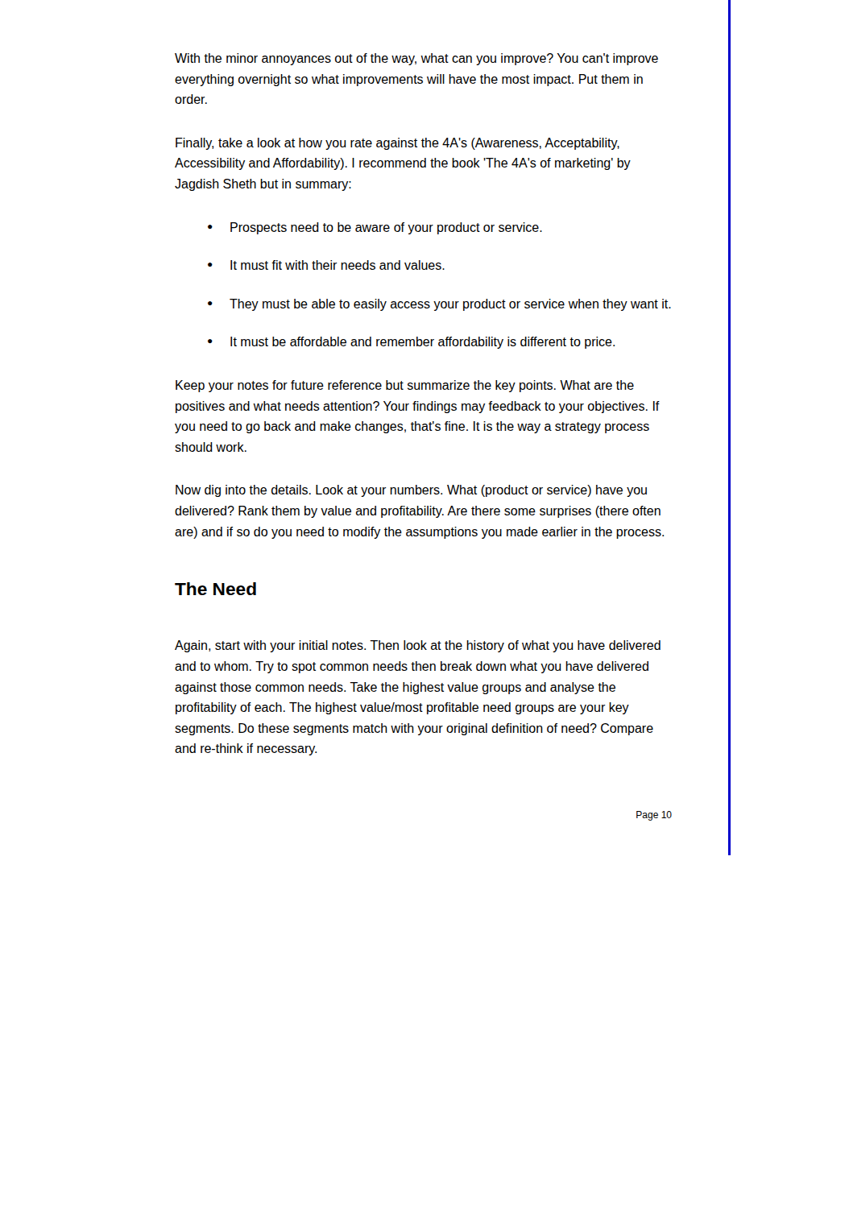With the minor annoyances out of the way, what can you improve? You can't improve everything overnight so what improvements will have the most impact. Put them in order.
Finally, take a look at how you rate against the 4A's (Awareness, Acceptability, Accessibility and Affordability). I recommend the book 'The 4A's of marketing' by Jagdish Sheth but in summary:
Prospects need to be aware of your product or service.
It must fit with their needs and values.
They must be able to easily access your product or service when they want it.
It must be affordable and remember affordability is different to price.
Keep your notes for future reference but summarize the key points. What are the positives and what needs attention? Your findings may feedback to your objectives. If you need to go back and make changes, that's fine. It is the way a strategy process should work.
Now dig into the details. Look at your numbers. What (product or service) have you delivered? Rank them by value and profitability. Are there some surprises (there often are) and if so do you need to modify the assumptions you made earlier in the process.
The Need
Again, start with your initial notes. Then look at the history of what you have delivered and to whom. Try to spot common needs then break down what you have delivered against those common needs. Take the highest value groups and analyse the profitability of each. The highest value/most profitable need groups are your key segments. Do these segments match with your original definition of need? Compare and re-think if necessary.
Page 10